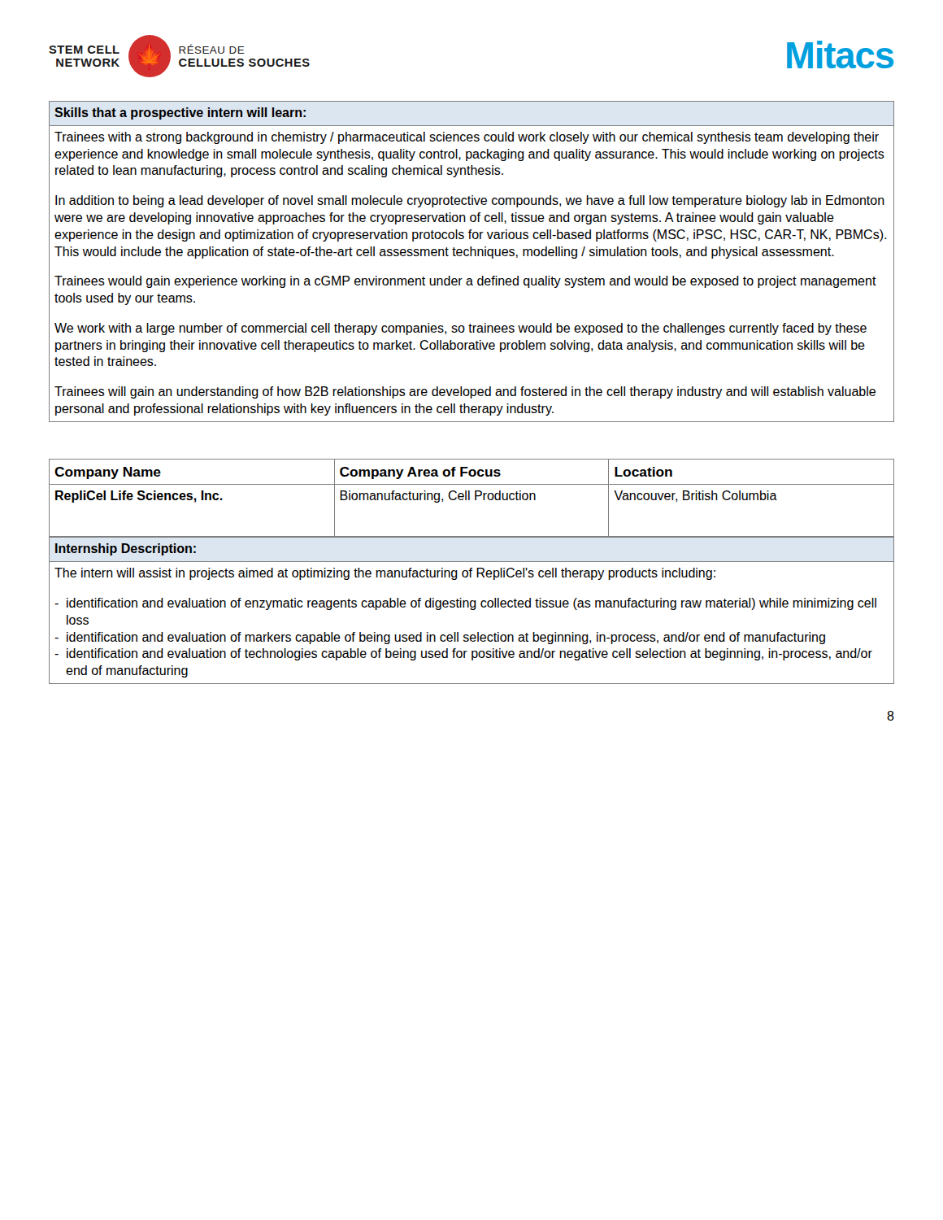STEM CELL
NETWORK
RÉSEAU DE
CELLULES SOUCHES
Mitacs
| Skills that a prospective intern will learn: |
| Trainees with a strong background in chemistry / pharmaceutical sciences could work closely with our chemical synthesis team developing their experience and knowledge in small molecule synthesis, quality control, packaging and quality assurance. This would include working on projects related to lean manufacturing, process control and scaling chemical synthesis. In addition to being a lead developer of novel small molecule cryoprotective compounds, we have a full low temperature biology lab in Edmonton were we are developing innovative approaches for the cryopreservation of cell, tissue and organ systems. A trainee would gain valuable experience in the design and optimization of cryopreservation protocols for various cell-based platforms (MSC, iPSC, HSC, CAR-T, NK, PBMCs). This would include the application of state-of-the-art cell assessment techniques, modelling / simulation tools, and physical assessment. Trainees would gain experience working in a cGMP environment under a defined quality system and would be exposed to project management tools used by our teams. We work with a large number of commercial cell therapy companies, so trainees would be exposed to the challenges currently faced by these partners in bringing their innovative cell therapeutics to market. Collaborative problem solving, data analysis, and communication skills will be tested in trainees. Trainees will gain an understanding of how B2B relationships are developed and fostered in the cell therapy industry and will establish valuable personal and professional relationships with key influencers in the cell therapy industry. |
| Company Name | Company Area of Focus | Location |
| --- | --- | --- |
| RepliCel Life Sciences, Inc. | Biomanufacturing, Cell Production | Vancouver, British Columbia |
| Internship Description: |
| The intern will assist in projects aimed at optimizing the manufacturing of RepliCel's cell therapy products including: identification and evaluation of enzymatic reagents capable of digesting collected tissue (as manufacturing raw material) while minimizing cell loss identification and evaluation of markers capable of being used in cell selection at beginning, in-process, and/or end of manufacturing identification and evaluation of technologies capable of being used for positive and/or negative cell selection at beginning, in-process, and/or end of manufacturing |
8